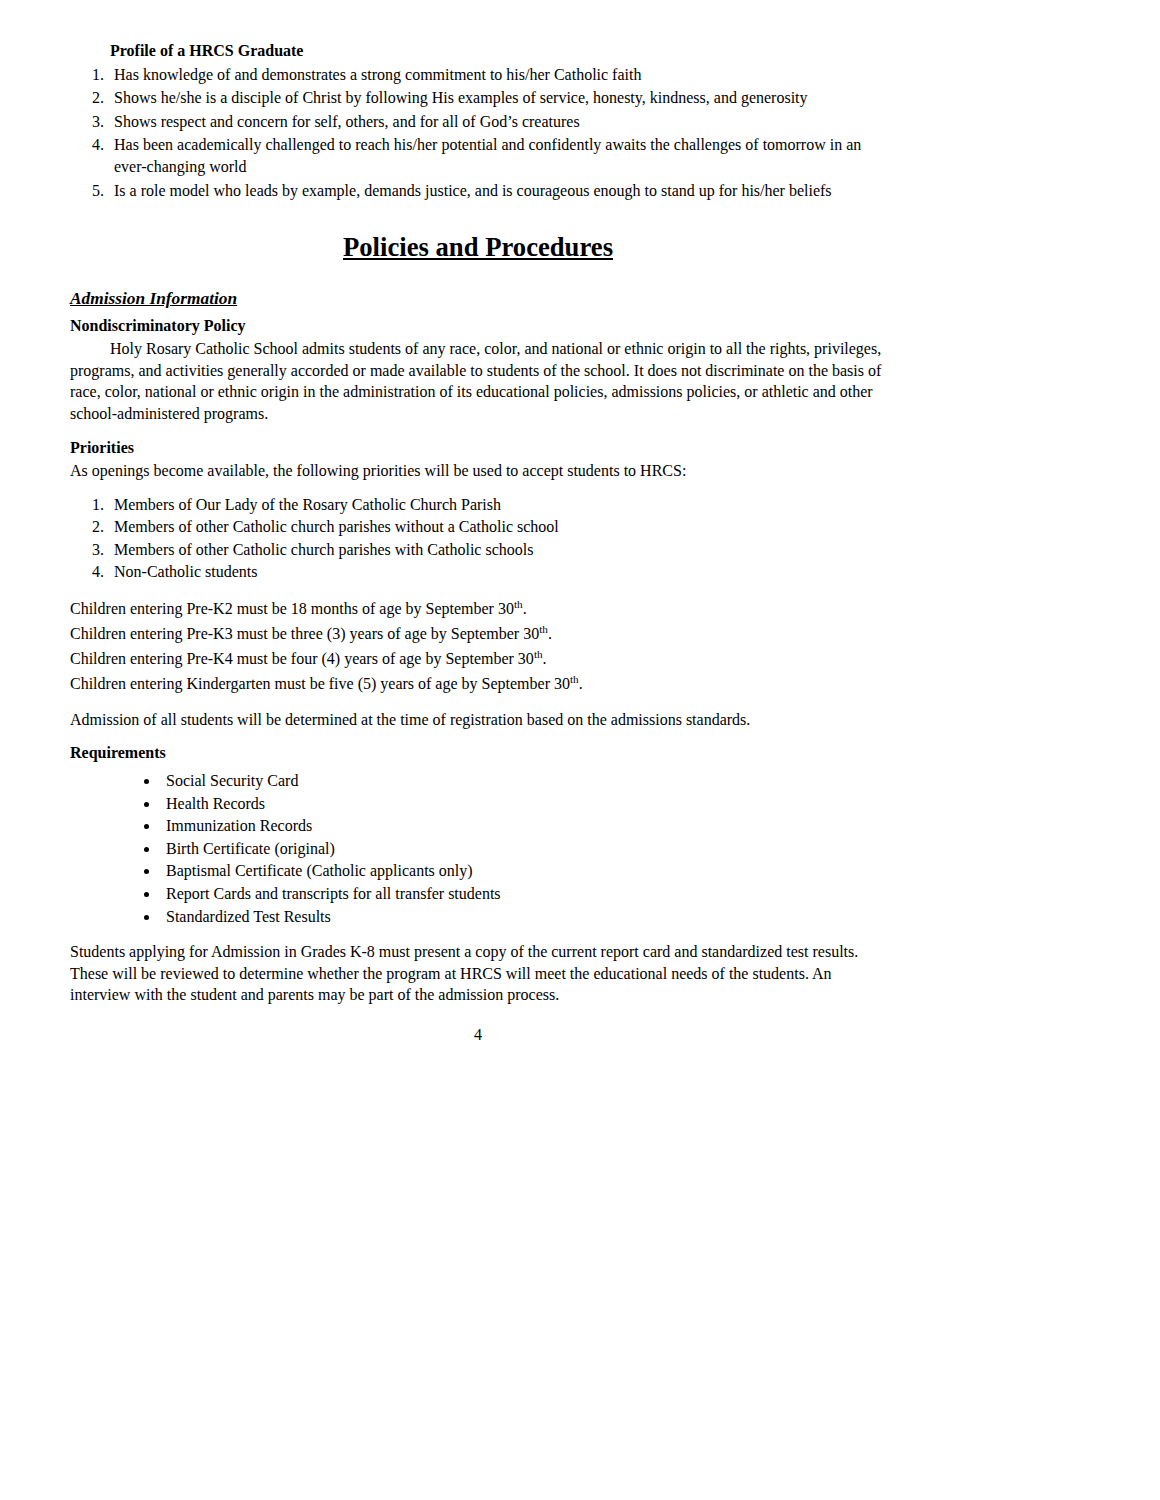Profile of a HRCS Graduate
Has knowledge of and demonstrates a strong commitment to his/her Catholic faith
Shows he/she is a disciple of Christ by following His examples of service, honesty, kindness, and generosity
Shows respect and concern for self, others, and for all of God’s creatures
Has been academically challenged to reach his/her potential and confidently awaits the challenges of tomorrow in an ever-changing world
Is a role model who leads by example, demands justice, and is courageous enough to stand up for his/her beliefs
Policies and Procedures
Admission Information
Nondiscriminatory Policy
Holy Rosary Catholic School admits students of any race, color, and national or ethnic origin to all the rights, privileges, programs, and activities generally accorded or made available to students of the school. It does not discriminate on the basis of race, color, national or ethnic origin in the administration of its educational policies, admissions policies, or athletic and other school-administered programs.
Priorities
As openings become available, the following priorities will be used to accept students to HRCS:
Members of Our Lady of the Rosary Catholic Church Parish
Members of other Catholic church parishes without a Catholic school
Members of other Catholic church parishes with Catholic schools
Non-Catholic students
Children entering Pre-K2 must be 18 months of age by September 30th.
Children entering Pre-K3 must be three (3) years of age by September 30th.
Children entering Pre-K4 must be four (4) years of age by September 30th.
Children entering Kindergarten must be five (5) years of age by September 30th.
Admission of all students will be determined at the time of registration based on the admissions standards.
Requirements
Social Security Card
Health Records
Immunization Records
Birth Certificate (original)
Baptismal Certificate (Catholic applicants only)
Report Cards and transcripts for all transfer students
Standardized Test Results
Students applying for Admission in Grades K-8 must present a copy of the current report card and standardized test results. These will be reviewed to determine whether the program at HRCS will meet the educational needs of the students. An interview with the student and parents may be part of the admission process.
4